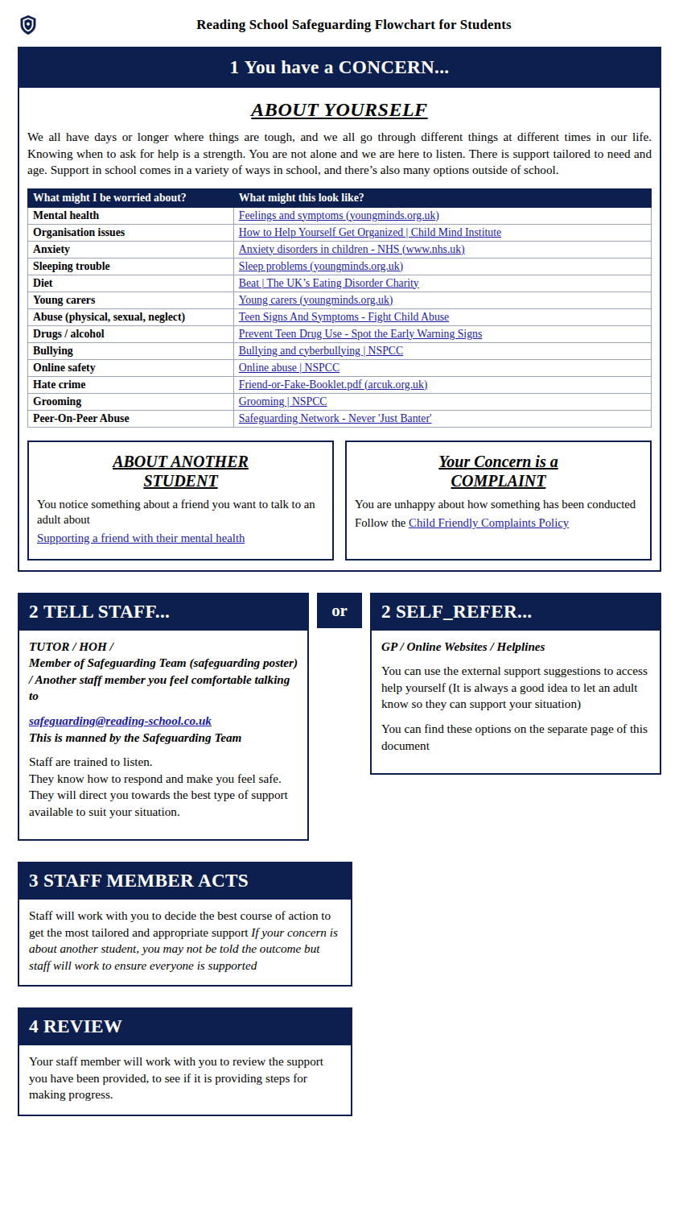Reading School Safeguarding Flowchart for Students
1 You have a CONCERN...
ABOUT YOURSELF
We all have days or longer where things are tough, and we all go through different things at different times in our life. Knowing when to ask for help is a strength. You are not alone and we are here to listen. There is support tailored to need and age. Support in school comes in a variety of ways in school, and there’s also many options outside of school.
| What might I be worried about? | What might this look like? |
| --- | --- |
| Mental health | Feelings and symptoms (youngminds.org.uk) |
| Organisation issues | How to Help Yourself Get Organized / Child Mind Institute |
| Anxiety | Anxiety disorders in children - NHS (www.nhs.uk) |
| Sleeping trouble | Sleep problems (youngminds.org.uk) |
| Diet | Beat / The UK’s Eating Disorder Charity |
| Young carers | Young carers (youngminds.org.uk) |
| Abuse (physical, sexual, neglect) | Teen Signs And Symptoms - Fight Child Abuse |
| Drugs / alcohol | Prevent Teen Drug Use - Spot the Early Warning Signs |
| Bullying | Bullying and cyberbullying / NSPCC |
| Online safety | Online abuse / NSPCC |
| Hate crime | Friend-or-Fake-Booklet.pdf (arcuk.org.uk) |
| Grooming | Grooming / NSPCC |
| Peer-On-Peer Abuse | Safeguarding Network - Never 'Just Banter' |
ABOUT ANOTHER
STUDENT
You notice something about a friend you want to talk to an adult about
Supporting a friend with their mental health
Your Concern is a
COMPLAINT
You are unhappy about how something has been conducted
Follow the Child Friendly Complaints Policy
2 TELL STAFF...
TUTOR / HOH /
Member of Safeguarding Team (safeguarding poster)
/ Another staff member you feel comfortable talking to
safeguarding@reading-school.co.uk
This is manned by the Safeguarding Team
Staff are trained to listen.
They know how to respond and make you feel safe.
They will direct you towards the best type of support available to suit your situation.
or
2 SELF_REFER...
GP / Online Websites / Helplines
You can use the external support suggestions to access help yourself (It is always a good idea to let an adult know so they can support your situation)
You can find these options on the separate page of this document
3 STAFF MEMBER ACTS
Staff will work with you to decide the best course of action to get the most tailored and appropriate support If your concern is about another student, you may not be told the outcome but staff will work to ensure everyone is supported
4 REVIEW
Your staff member will work with you to review the support you have been provided, to see if it is providing steps for making progress.